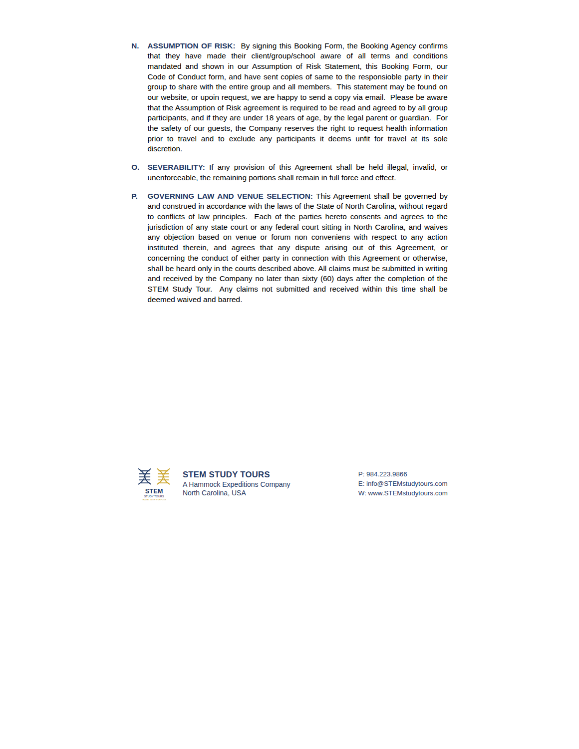N. ASSUMPTION OF RISK: By signing this Booking Form, the Booking Agency confirms that they have made their client/group/school aware of all terms and conditions mandated and shown in our Assumption of Risk Statement, this Booking Form, our Code of Conduct form, and have sent copies of same to the responsioble party in their group to share with the entire group and all members. This statement may be found on our website, or upoin request, we are happy to send a copy via email. Please be aware that the Assumption of Risk agreement is required to be read and agreed to by all group participants, and if they are under 18 years of age, by the legal parent or guardian. For the safety of our guests, the Company reserves the right to request health information prior to travel and to exclude any participants it deems unfit for travel at its sole discretion.
O. SEVERABILITY: If any provision of this Agreement shall be held illegal, invalid, or unenforceable, the remaining portions shall remain in full force and effect.
P. GOVERNING LAW AND VENUE SELECTION: This Agreement shall be governed by and construed in accordance with the laws of the State of North Carolina, without regard to conflicts of law principles. Each of the parties hereto consents and agrees to the jurisdiction of any state court or any federal court sitting in North Carolina, and waives any objection based on venue or forum non conveniens with respect to any action instituted therein, and agrees that any dispute arising out of this Agreement, or concerning the conduct of either party in connection with this Agreement or otherwise, shall be heard only in the courts described above. All claims must be submitted in writing and received by the Company no later than sixty (60) days after the completion of the STEM Study Tour. Any claims not submitted and received within this time shall be deemed waived and barred.
STEM STUDY TOURS TRAVEL WITH PURPOSE
STEM STUDY TOURS
A Hammock Expeditions Company
North Carolina, USA
P: 984.223.9866
E: info@STEMstudytours.com
W: www.STEMstudytours.com